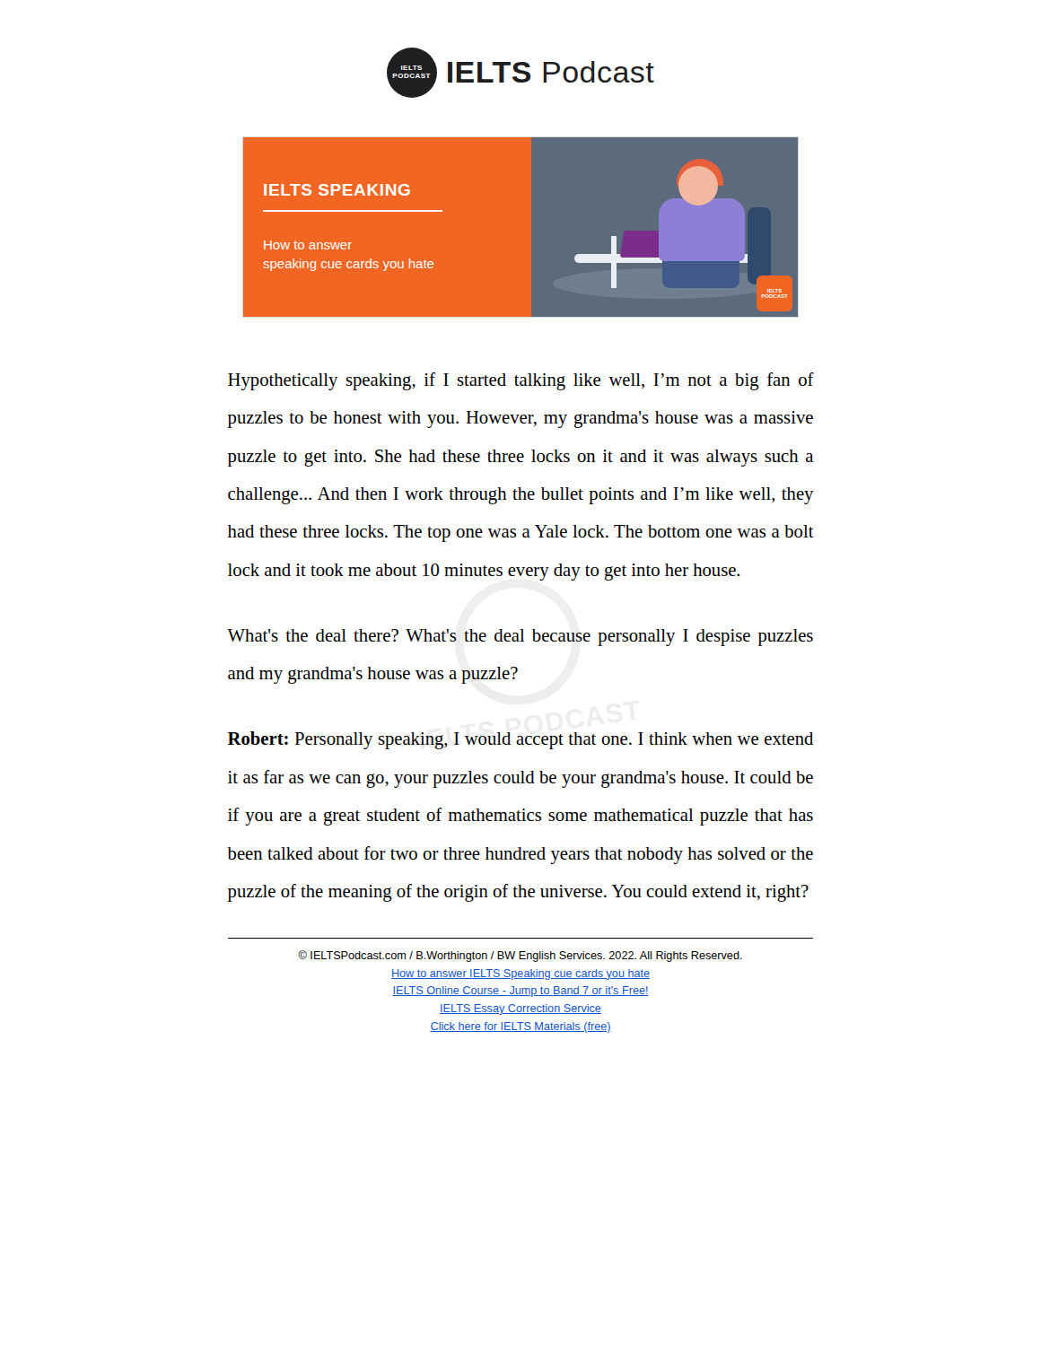IELTS
PODCAST IELTS Podcast
IELTS SPEAKING
How to answer
speaking cue cards you hate
IELTS
PODCAST
IELTS PODCAST
Hypothetically speaking, if I started talking like well, I’m not a big fan of puzzles to be honest with you. However, my grandma's house was a massive puzzle to get into. She had these three locks on it and it was always such a challenge... And then I work through the bullet points and I’m like well, they had these three locks. The top one was a Yale lock. The bottom one was a bolt lock and it took me about 10 minutes every day to get into her house.
What's the deal there? What's the deal because personally I despise puzzles and my grandma's house was a puzzle?
Robert: Personally speaking, I would accept that one. I think when we extend it as far as we can go, your puzzles could be your grandma's house. It could be if you are a great student of mathematics some mathematical puzzle that has been talked about for two or three hundred years that nobody has solved or the puzzle of the meaning of the origin of the universe. You could extend it, right?
© IELTSPodcast.com / B.Worthington / BW English Services. 2022. All Rights Reserved.
How to answer IELTS Speaking cue cards you hate
IELTS Online Course - Jump to Band 7 or it's Free!
IELTS Essay Correction Service
Click here for IELTS Materials (free)